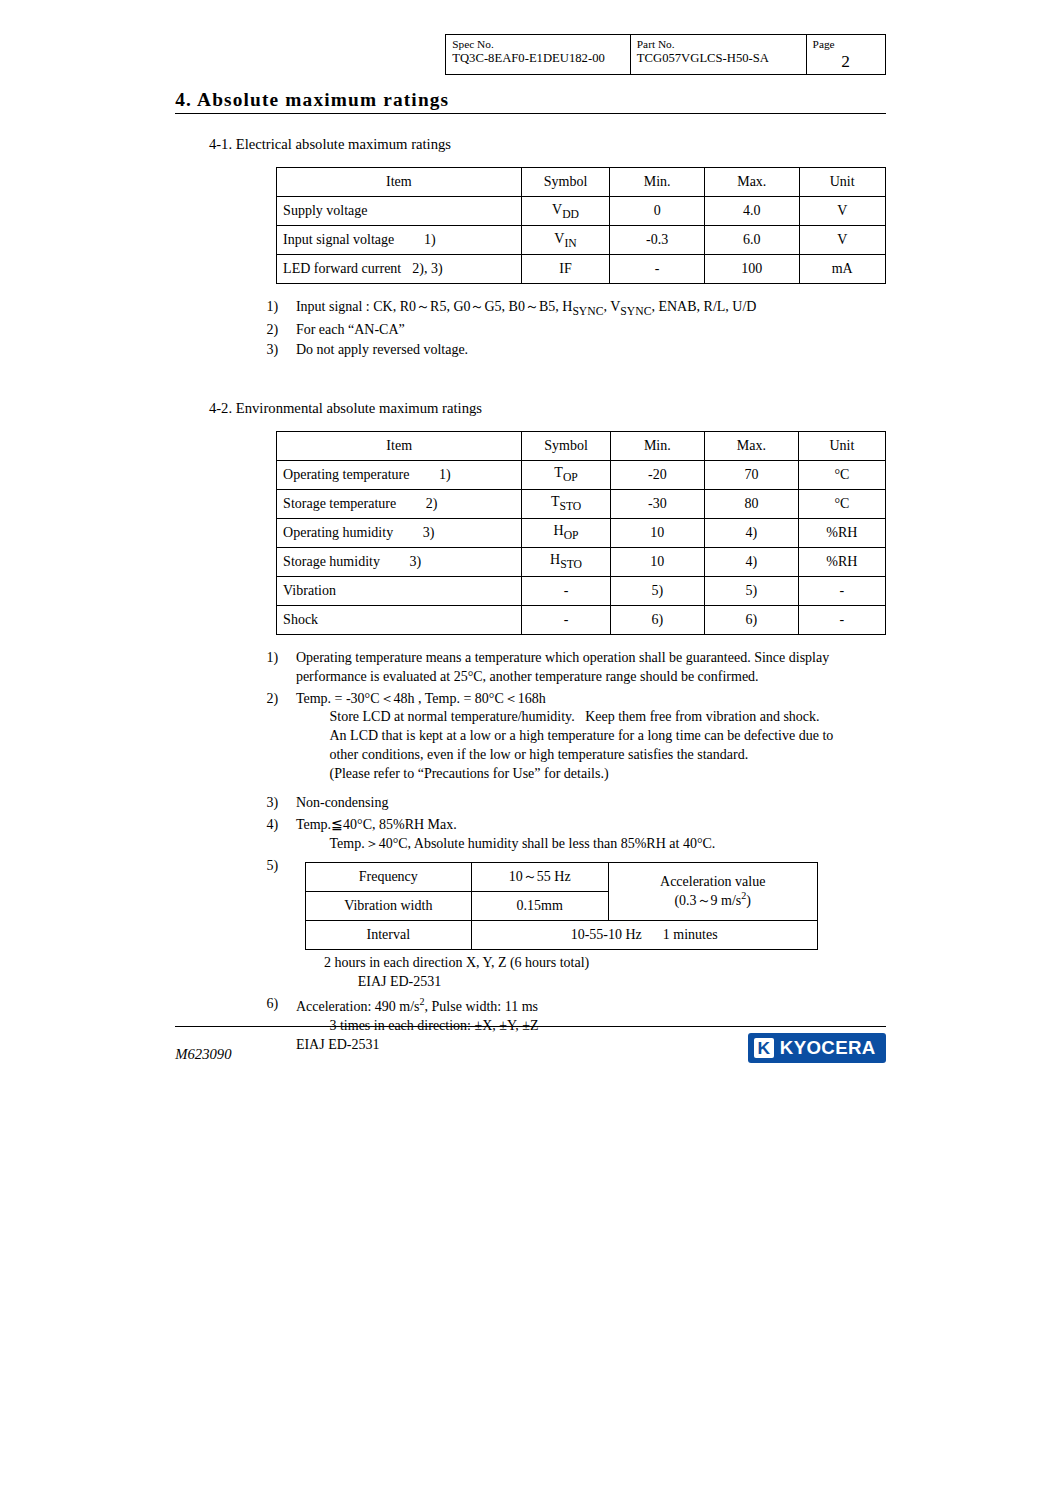| Spec No. TQ3C-8EAF0-E1DEU182-00 | Part No. TCG057VGLCS-H50-SA | Page 2 |
4. Absolute maximum ratings
4-1. Electrical absolute maximum ratings
| Item | Symbol | Min. | Max. | Unit |
| --- | --- | --- | --- | --- |
| Supply voltage | V DD | 0 | 4.0 | V |
| Input signal voltage 1) | V IN | -0.3 | 6.0 | V |
| LED forward current 2), 3) | IF | - | 100 | mA |
1) Input signal : CK, R0～R5, G0～G5, B0～B5, HSYNC, VSYNC, ENAB, R/L, U/D
2) For each “AN-CA”
3) Do not apply reversed voltage.
4-2. Environmental absolute maximum ratings
| Item | Symbol | Min. | Max. | Unit |
| --- | --- | --- | --- | --- |
| Operating temperature 1) | T OP | -20 | 70 | °C |
| Storage temperature 2) | T STO | -30 | 80 | °C |
| Operating humidity 3) | H OP | 10 | 4) | %RH |
| Storage humidity 3) | H STO | 10 | 4) | %RH |
| Vibration | - | 5) | 5) | - |
| Shock | - | 6) | 6) | - |
1) Operating temperature means a temperature which operation shall be guaranteed. Since display performance is evaluated at 25°C, another temperature range should be confirmed.
2) Temp. = -30°C＜48h , Temp. = 80°C＜168h
Store LCD at normal temperature/humidity. Keep them free from vibration and shock.
An LCD that is kept at a low or a high temperature for a long time can be defective due to
other conditions, even if the low or high temperature satisfies the standard.
(Please refer to “Precautions for Use” for details.)
3) Non-condensing
4) Temp.≦40°C, 85%RH Max.
Temp.＞40°C, Absolute humidity shall be less than 85%RH at 40°C.
5)
| Frequency | 10～55 Hz | Acceleration value (0.3～9 m/s 2 ) |
| Vibration width | 0.15mm |
| Interval | 10-55-10 Hz 1 minutes |
2 hours in each direction X, Y, Z (6 hours total)
EIAJ ED-2531
6) Acceleration: 490 m/s2, Pulse width: 11 ms
3 times in each direction: ±X, ±Y, ±Z
EIAJ ED-2531
M623090
K KYOCERA